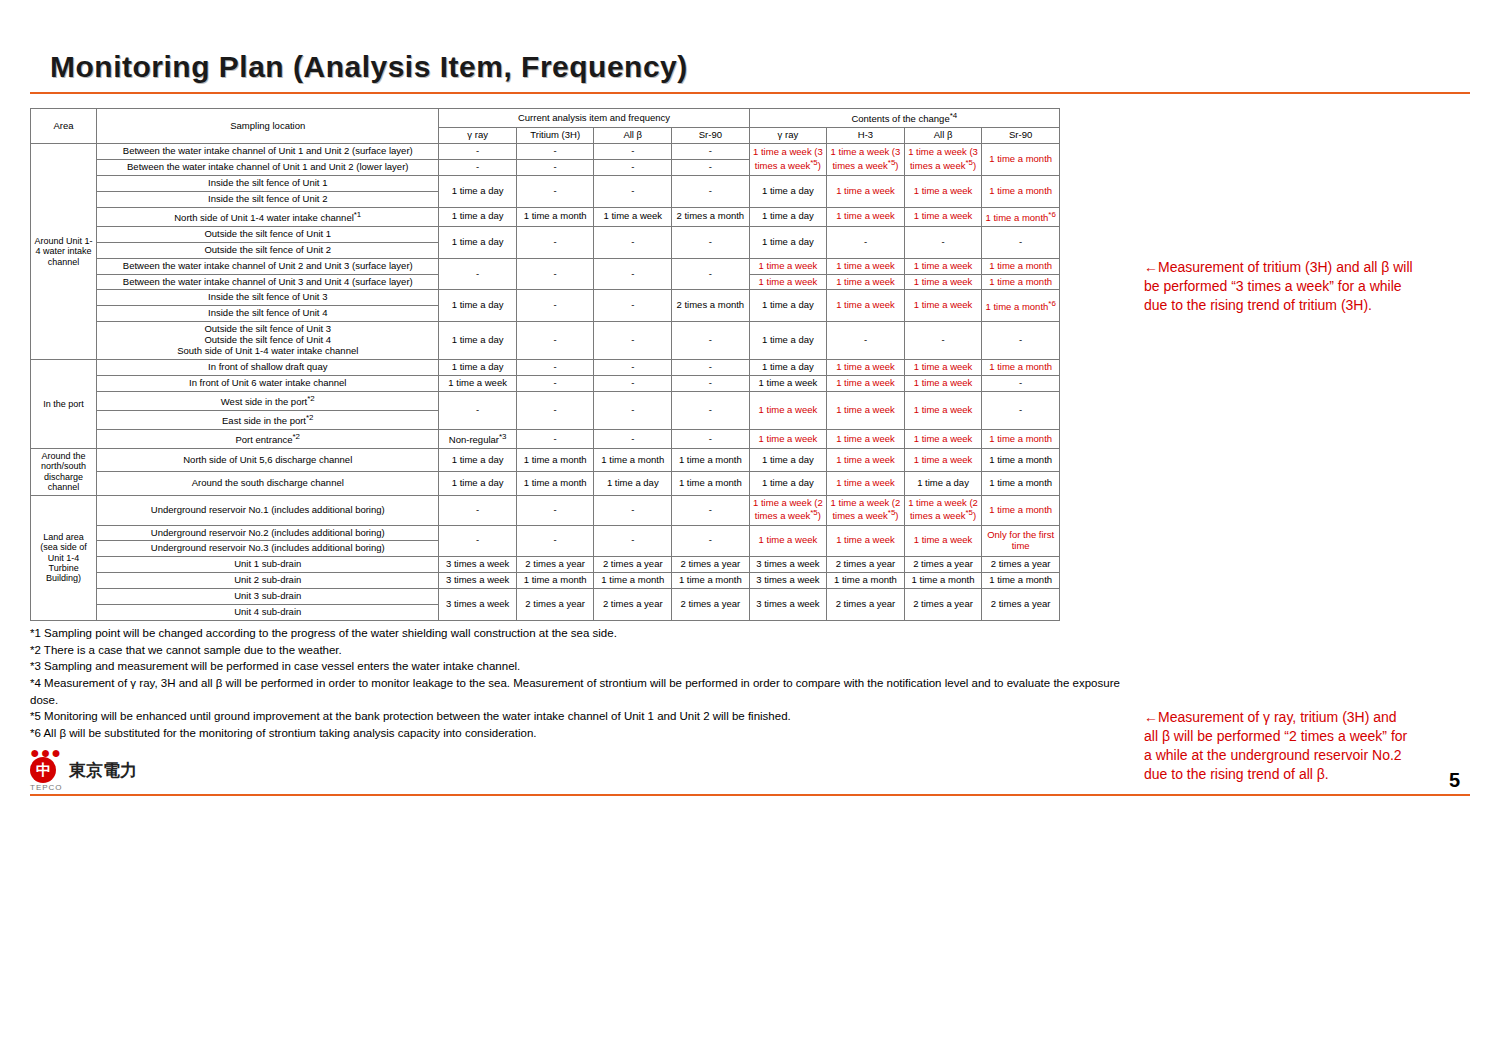Monitoring Plan (Analysis Item, Frequency)
| Area | Sampling location | Current analysis item and frequency | Contents of the change *4 |
| --- | --- | --- | --- |
| γ ray | Tritium (3H) | All β | Sr-90 | γ ray | H-3 | All β | Sr-90 |
| Around Unit 1-4 water intake channel | Between the water intake channel of Unit 1 and Unit 2 (surface layer) | - | - | - | - | 1 time a week (3 times a week *5 ) | 1 time a week (3 times a week *5 ) | 1 time a week (3 times a week *5 ) | 1 time a month |
| Between the water intake channel of Unit 1 and Unit 2 (lower layer) | - | - | - | - |
| Inside the silt fence of Unit 1 | 1 time a day | - | - | - | 1 time a day | 1 time a week | 1 time a week | 1 time a month |
| Inside the silt fence of Unit 2 |
| North side of Unit 1-4 water intake channel *1 | 1 time a day | 1 time a month | 1 time a week | 2 times a month | 1 time a day | 1 time a week | 1 time a week | 1 time a month *6 |
| Outside the silt fence of Unit 1 | 1 time a day | - | - | - | 1 time a day | - | - | - |
| Outside the silt fence of Unit 2 |
| Between the water intake channel of Unit 2 and Unit 3 (surface layer) | - | - | - | - | 1 time a week | 1 time a week | 1 time a week | 1 time a month |
| Between the water intake channel of Unit 3 and Unit 4 (surface layer) | 1 time a week | 1 time a week | 1 time a week | 1 time a month |
| Inside the silt fence of Unit 3 | 1 time a day | - | - | 2 times a month | 1 time a day | 1 time a week | 1 time a week | 1 time a month *6 |
| Inside the silt fence of Unit 4 |
| Outside the silt fence of Unit 3 Outside the silt fence of Unit 4 South side of Unit 1-4 water intake channel | 1 time a day | - | - | - | 1 time a day | - | - | - |
| In the port | In front of shallow draft quay | 1 time a day | - | - | - | 1 time a day | 1 time a week | 1 time a week | 1 time a month |
| In front of Unit 6 water intake channel | 1 time a week | - | - | - | 1 time a week | 1 time a week | 1 time a week | - |
| West side in the port *2 | - | - | - | - | 1 time a week | 1 time a week | 1 time a week | - |
| East side in the port *2 |
| Port entrance *2 | Non-regular *3 | - | - | - | 1 time a week | 1 time a week | 1 time a week | 1 time a month |
| Around the north/south discharge channel | North side of Unit 5,6 discharge channel | 1 time a day | 1 time a month | 1 time a month | 1 time a month | 1 time a day | 1 time a week | 1 time a week | 1 time a month |
| Around the south discharge channel | 1 time a day | 1 time a month | 1 time a day | 1 time a month | 1 time a day | 1 time a week | 1 time a day | 1 time a month |
| Land area (sea side of Unit 1-4 Turbine Building) | Underground reservoir No.1 (includes additional boring) | - | - | - | - | 1 time a week (2 times a week *5 ) | 1 time a week (2 times a week *5 ) | 1 time a week (2 times a week *5 ) | 1 time a month |
| Underground reservoir No.2 (includes additional boring) | - | - | - | - | 1 time a week | 1 time a week | 1 time a week | Only for the first time |
| Underground reservoir No.3 (includes additional boring) |
| Unit 1 sub-drain | 3 times a week | 2 times a year | 2 times a year | 2 times a year | 3 times a week | 2 times a year | 2 times a year | 2 times a year |
| Unit 2 sub-drain | 3 times a week | 1 time a month | 1 time a month | 1 time a month | 3 times a week | 1 time a month | 1 time a month | 1 time a month |
| Unit 3 sub-drain | 3 times a week | 2 times a year | 2 times a year | 2 times a year | 3 times a week | 2 times a year | 2 times a year | 2 times a year |
| Unit 4 sub-drain |
*1 Sampling point will be changed according to the progress of the water shielding wall construction at the sea side.
*2 There is a case that we cannot sample due to the weather.
*3 Sampling and measurement will be performed in case vessel enters the water intake channel.
*4 Measurement of γ ray, 3H and all β will be performed in order to monitor leakage to the sea. Measurement of strontium will be performed in order to compare with the notification level and to evaluate the exposure dose.
*5 Monitoring will be enhanced until ground improvement at the bank protection between the water intake channel of Unit 1 and Unit 2 will be finished.
*6 All β will be substituted for the monitoring of strontium taking analysis capacity into consideration.
←Measurement of tritium (3H) and all β will be performed “3 times a week” for a while due to the rising trend of tritium (3H).
←Measurement of γ ray, tritium (3H) and all β will be performed “2 times a week” for a while at the underground reservoir No.2 due to the rising trend of all β.
●●●
中
TEPCO
東京電力
5